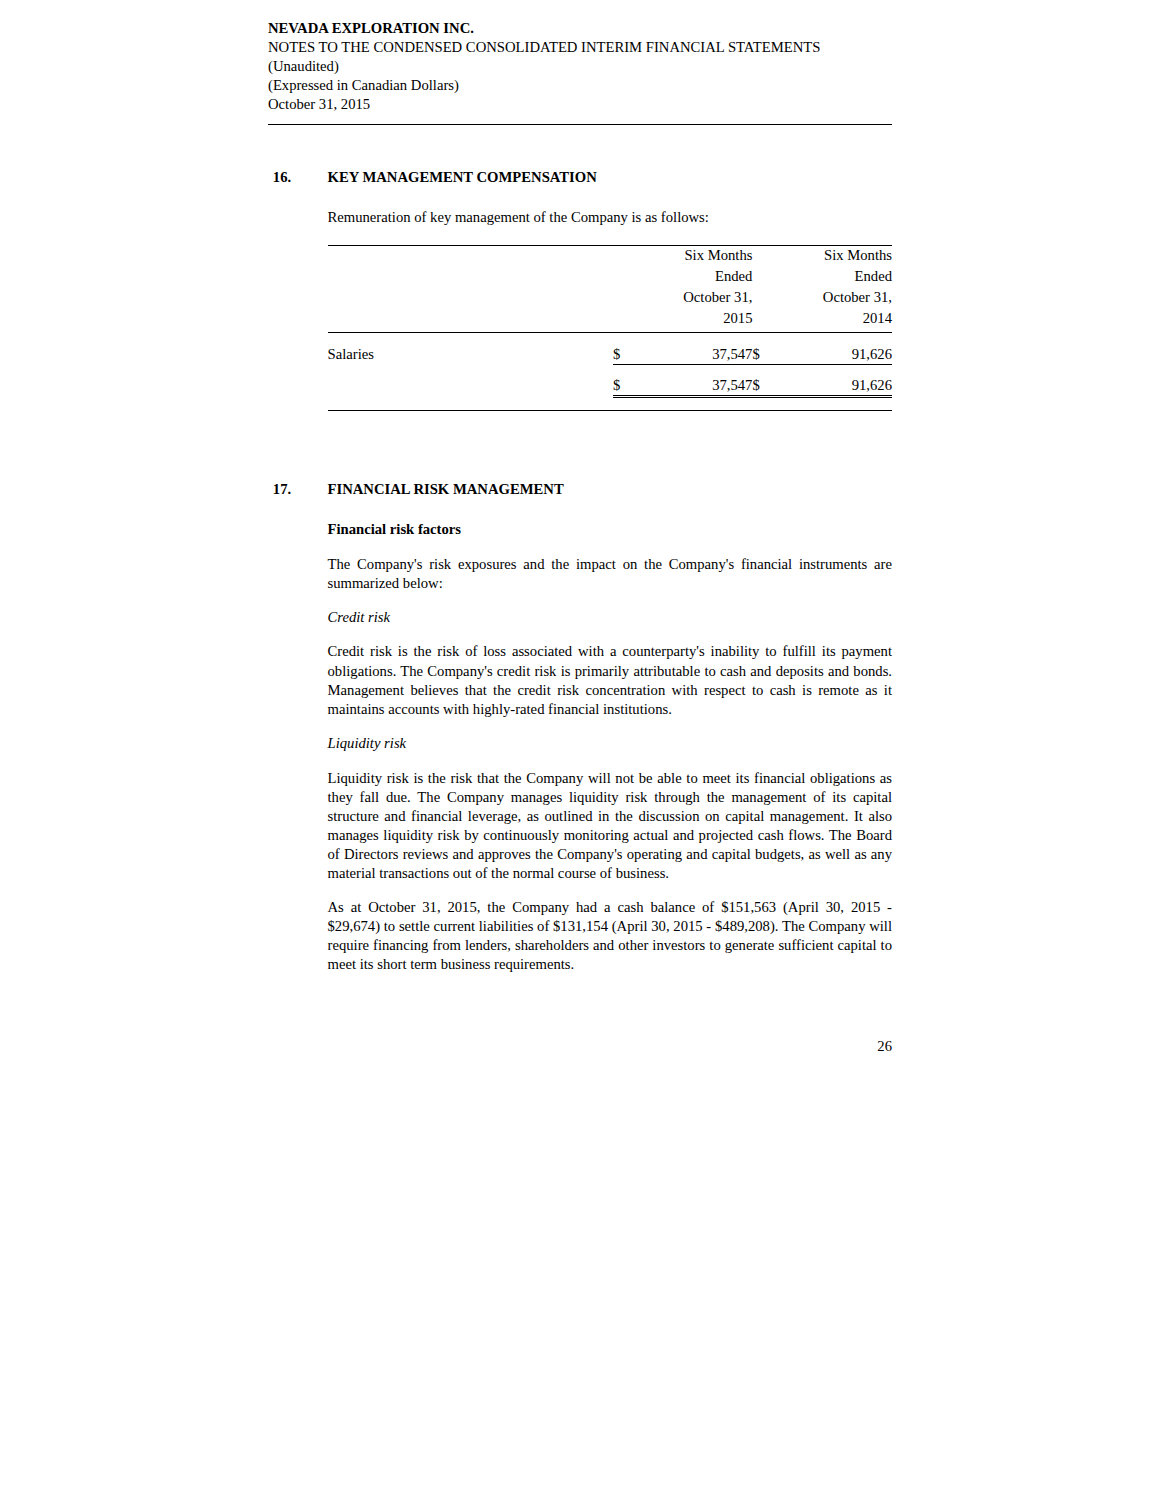Nevada Exploration Inc.
Notes to the Condensed Consolidated Interim Financial Statements
(Unaudited)
(Expressed in Canadian Dollars)
October 31, 2015
16.
Key Management Compensation
Remuneration of key management of the Company is as follows:
| | | Six Months | | Six Months |
| | | Ended | | Ended |
| | | October 31, | | October 31, |
| | | 2015 | | 2014 |
| Salaries | $ | 37,547 | $ | 91,626 |
| | $ | 37,547 | $ | 91,626 |
17.
Financial Risk Management
Financial risk factors
The Company's risk exposures and the impact on the Company's financial instruments are summarized below:
Credit risk
Credit risk is the risk of loss associated with a counterparty's inability to fulfill its payment obligations. The Company's credit risk is primarily attributable to cash and deposits and bonds. Management believes that the credit risk concentration with respect to cash is remote as it maintains accounts with highly-rated financial institutions.
Liquidity risk
Liquidity risk is the risk that the Company will not be able to meet its financial obligations as they fall due. The Company manages liquidity risk through the management of its capital structure and financial leverage, as outlined in the discussion on capital management. It also manages liquidity risk by continuously monitoring actual and projected cash flows. The Board of Directors reviews and approves the Company's operating and capital budgets, as well as any material transactions out of the normal course of business.
As at October 31, 2015, the Company had a cash balance of $151,563 (April 30, 2015 - $29,674) to settle current liabilities of $131,154 (April 30, 2015 - $489,208). The Company will require financing from lenders, shareholders and other investors to generate sufficient capital to meet its short term business requirements.
26